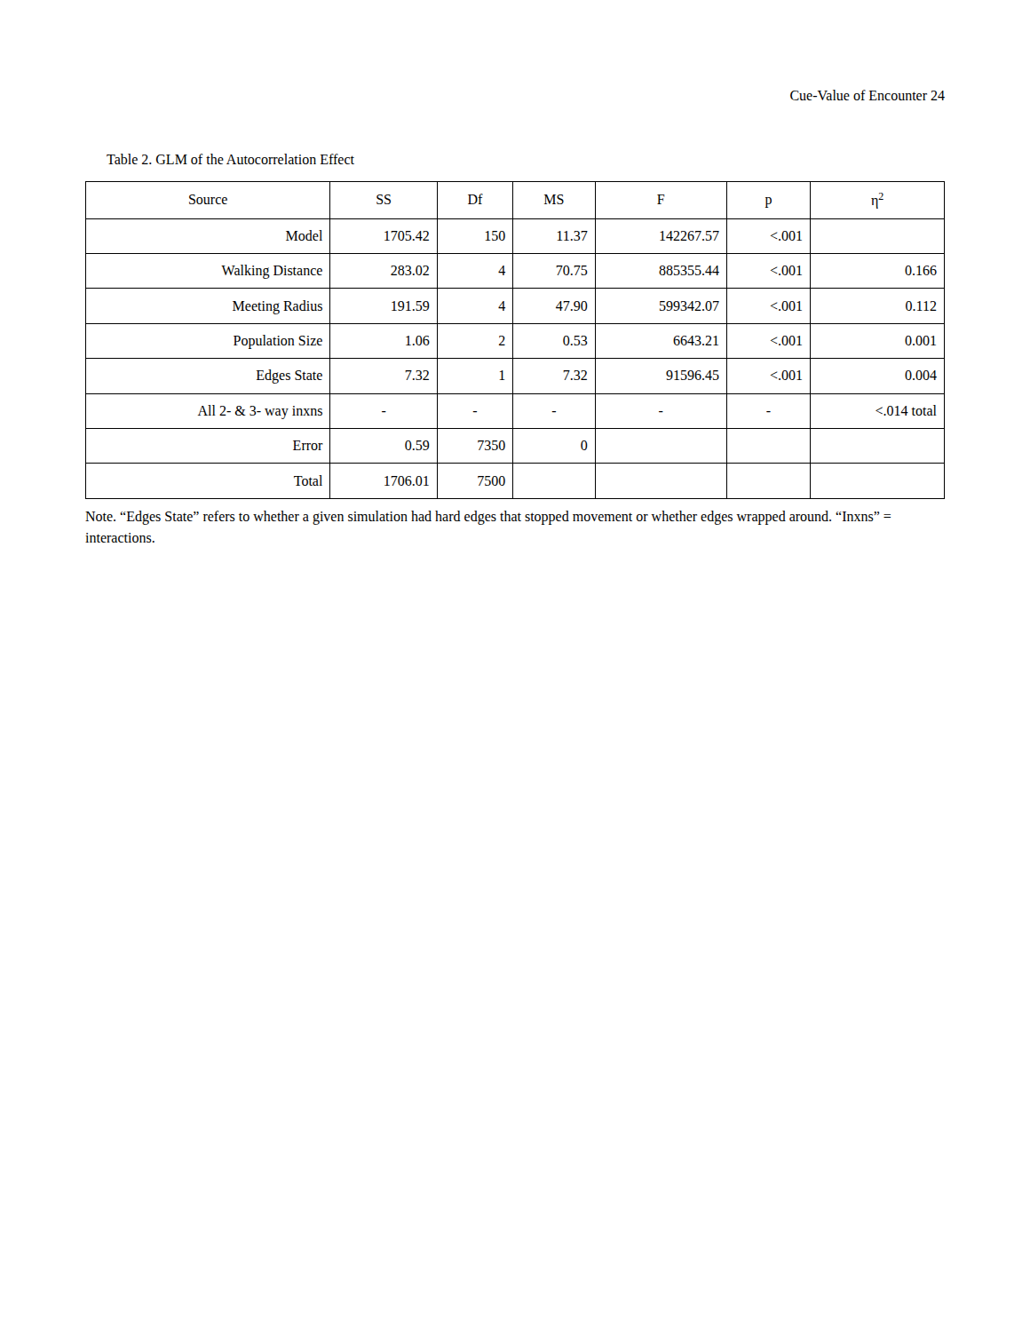Cue-Value of Encounter 24
Table 2. GLM of the Autocorrelation Effect
| Source | SS | Df | MS | F | p | η 2 |
| --- | --- | --- | --- | --- | --- | --- |
| Model | 1705.42 | 150 | 11.37 | 142267.57 | <.001 | |
| Walking Distance | 283.02 | 4 | 70.75 | 885355.44 | <.001 | 0.166 |
| Meeting Radius | 191.59 | 4 | 47.90 | 599342.07 | <.001 | 0.112 |
| Population Size | 1.06 | 2 | 0.53 | 6643.21 | <.001 | 0.001 |
| Edges State | 7.32 | 1 | 7.32 | 91596.45 | <.001 | 0.004 |
| All 2- & 3- way inxns | - | - | - | - | - | <.014 total |
| Error | 0.59 | 7350 | 0 | | | |
| Total | 1706.01 | 7500 | | | | |
Note. “Edges State” refers to whether a given simulation had hard edges that stopped movement or whether edges wrapped around. “Inxns” = interactions.